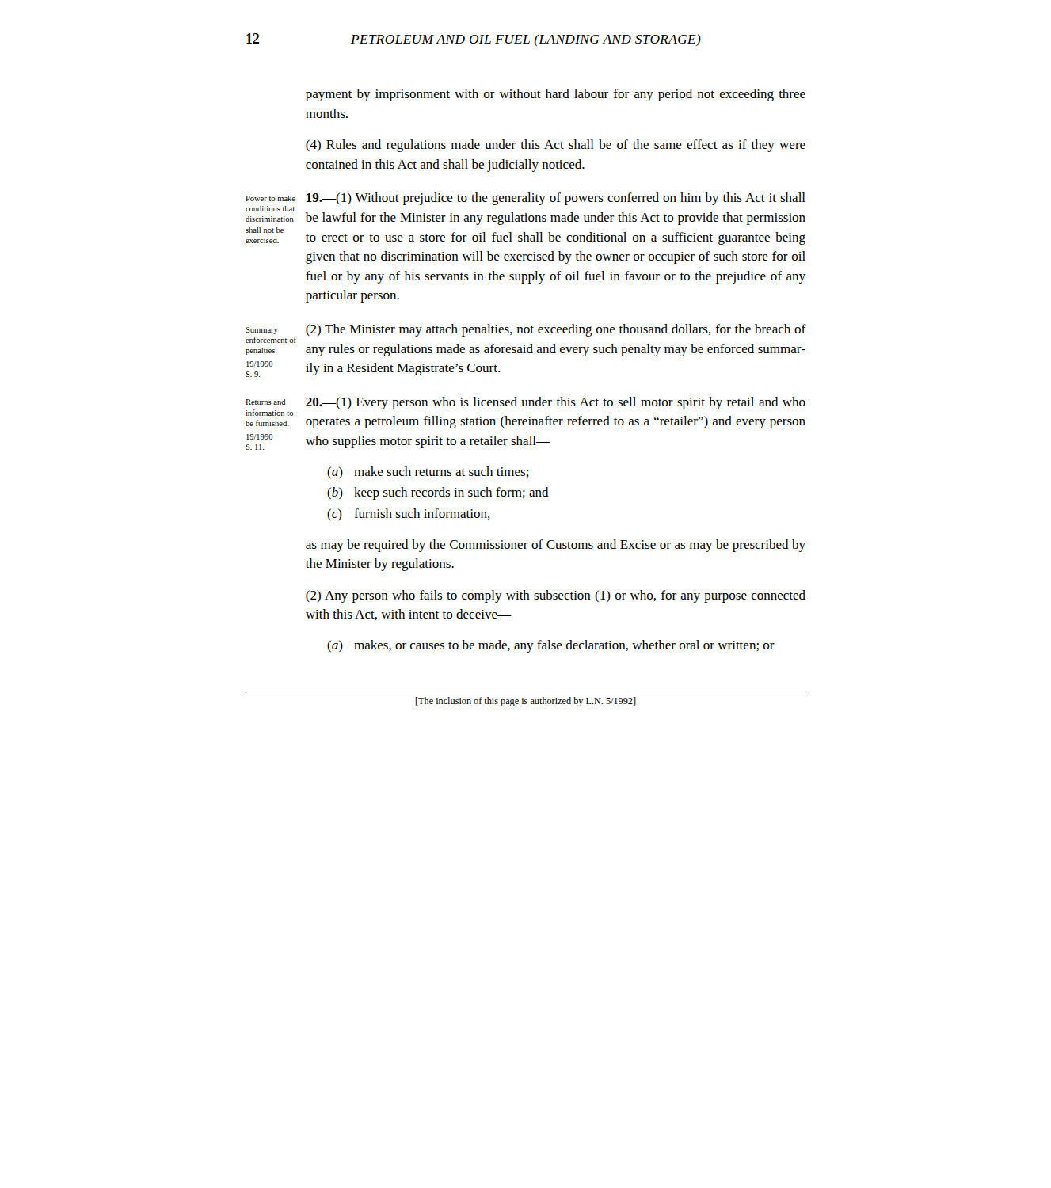12
PETROLEUM AND OIL FUEL (LANDING AND STORAGE)
payment by imprisonment with or without hard labour for any period not exceeding three months.
(4) Rules and regulations made under this Act shall be of the same effect as if they were contained in this Act and shall be judicially noticed.
Power to make conditions that discrimination shall not be exercised.
19.—(1) Without prejudice to the generality of powers conferred on him by this Act it shall be lawful for the Minister in any regulations made under this Act to provide that permission to erect or to use a store for oil fuel shall be conditional on a sufficient guarantee being given that no discrimination will be exercised by the owner or occupier of such store for oil fuel or by any of his servants in the supply of oil fuel in favour or to the prejudice of any particular person.
Summary enforcement of penalties.
19/1990
S. 9.
(2) The Minister may attach penalties, not exceeding one thousand dollars, for the breach of any rules or regulations made as aforesaid and every such penalty may be enforced summarily in a Resident Magistrate’s Court.
Returns and information to be furnished.
19/1990
S. 11.
20.—(1) Every person who is licensed under this Act to sell motor spirit by retail and who operates a petroleum filling station (hereinafter referred to as a “retailer”) and every person who supplies motor spirit to a retailer shall—
(a) make such returns at such times;
(b) keep such records in such form; and
(c) furnish such information,
as may be required by the Commissioner of Customs and Excise or as may be prescribed by the Minister by regulations.
(2) Any person who fails to comply with subsection (1) or who, for any purpose connected with this Act, with intent to deceive—
(a) makes, or causes to be made, any false declaration, whether oral or written; or
[The inclusion of this page is authorized by L.N. 5/1992]